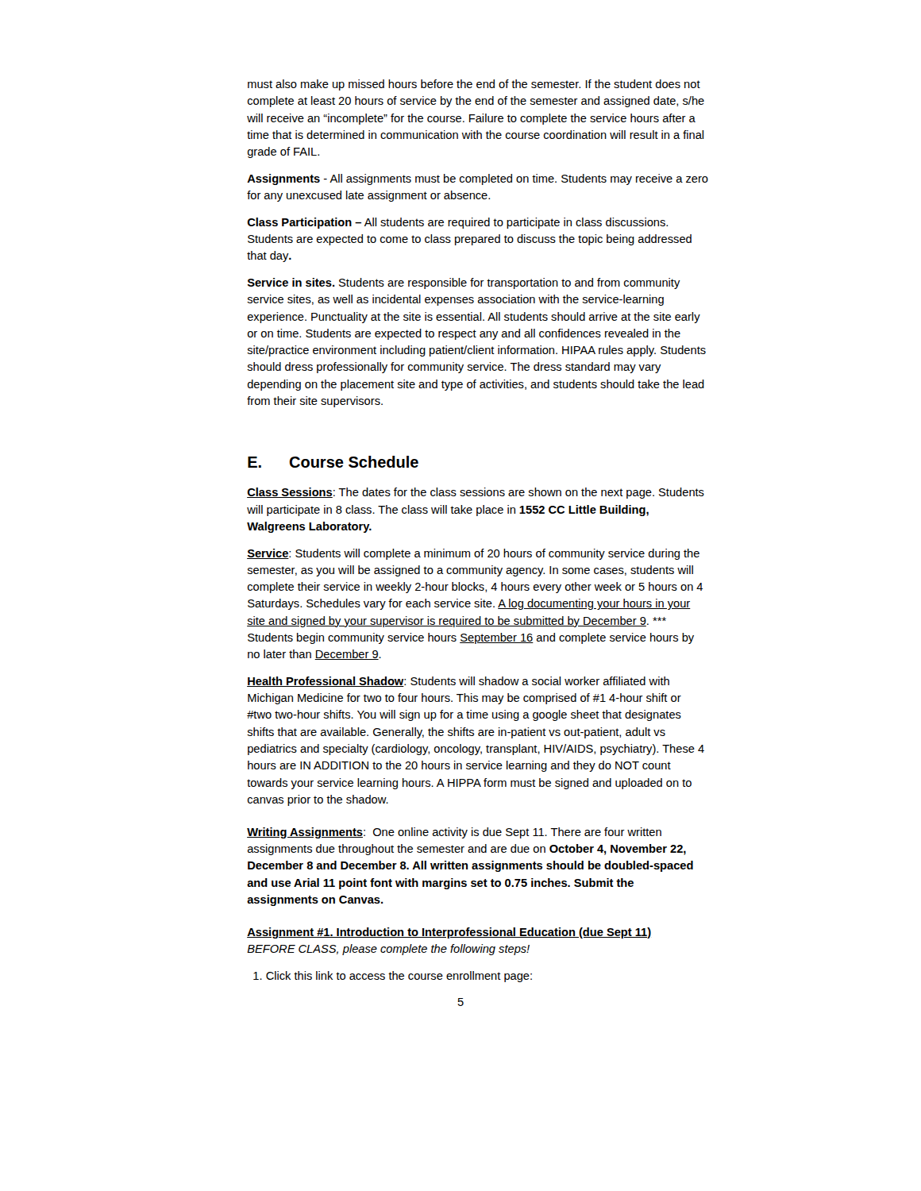must also make up missed hours before the end of the semester. If the student does not complete at least 20 hours of service by the end of the semester and assigned date, s/he will receive an “incomplete” for the course. Failure to complete the service hours after a time that is determined in communication with the course coordination will result in a final grade of FAIL.
Assignments - All assignments must be completed on time. Students may receive a zero for any unexcused late assignment or absence.
Class Participation – All students are required to participate in class discussions. Students are expected to come to class prepared to discuss the topic being addressed that day.
Service in sites. Students are responsible for transportation to and from community service sites, as well as incidental expenses association with the service-learning experience. Punctuality at the site is essential. All students should arrive at the site early or on time. Students are expected to respect any and all confidences revealed in the site/practice environment including patient/client information. HIPAA rules apply. Students should dress professionally for community service. The dress standard may vary depending on the placement site and type of activities, and students should take the lead from their site supervisors.
E. Course Schedule
Class Sessions: The dates for the class sessions are shown on the next page. Students will participate in 8 class. The class will take place in 1552 CC Little Building, Walgreens Laboratory.
Service: Students will complete a minimum of 20 hours of community service during the semester, as you will be assigned to a community agency. In some cases, students will complete their service in weekly 2-hour blocks, 4 hours every other week or 5 hours on 4 Saturdays. Schedules vary for each service site. A log documenting your hours in your site and signed by your supervisor is required to be submitted by December 9. *** Students begin community service hours September 16 and complete service hours by no later than December 9.
Health Professional Shadow: Students will shadow a social worker affiliated with Michigan Medicine for two to four hours. This may be comprised of #1 4-hour shift or #two two-hour shifts. You will sign up for a time using a google sheet that designates shifts that are available. Generally, the shifts are in-patient vs out-patient, adult vs pediatrics and specialty (cardiology, oncology, transplant, HIV/AIDS, psychiatry). These 4 hours are IN ADDITION to the 20 hours in service learning and they do NOT count towards your service learning hours. A HIPPA form must be signed and uploaded on to canvas prior to the shadow.
Writing Assignments: One online activity is due Sept 11. There are four written assignments due throughout the semester and are due on October 4, November 22, December 8 and December 8. All written assignments should be doubled-spaced and use Arial 11 point font with margins set to 0.75 inches. Submit the assignments on Canvas.
Assignment #1. Introduction to Interprofessional Education (due Sept 11)
BEFORE CLASS, please complete the following steps!
Click this link to access the course enrollment page:
5